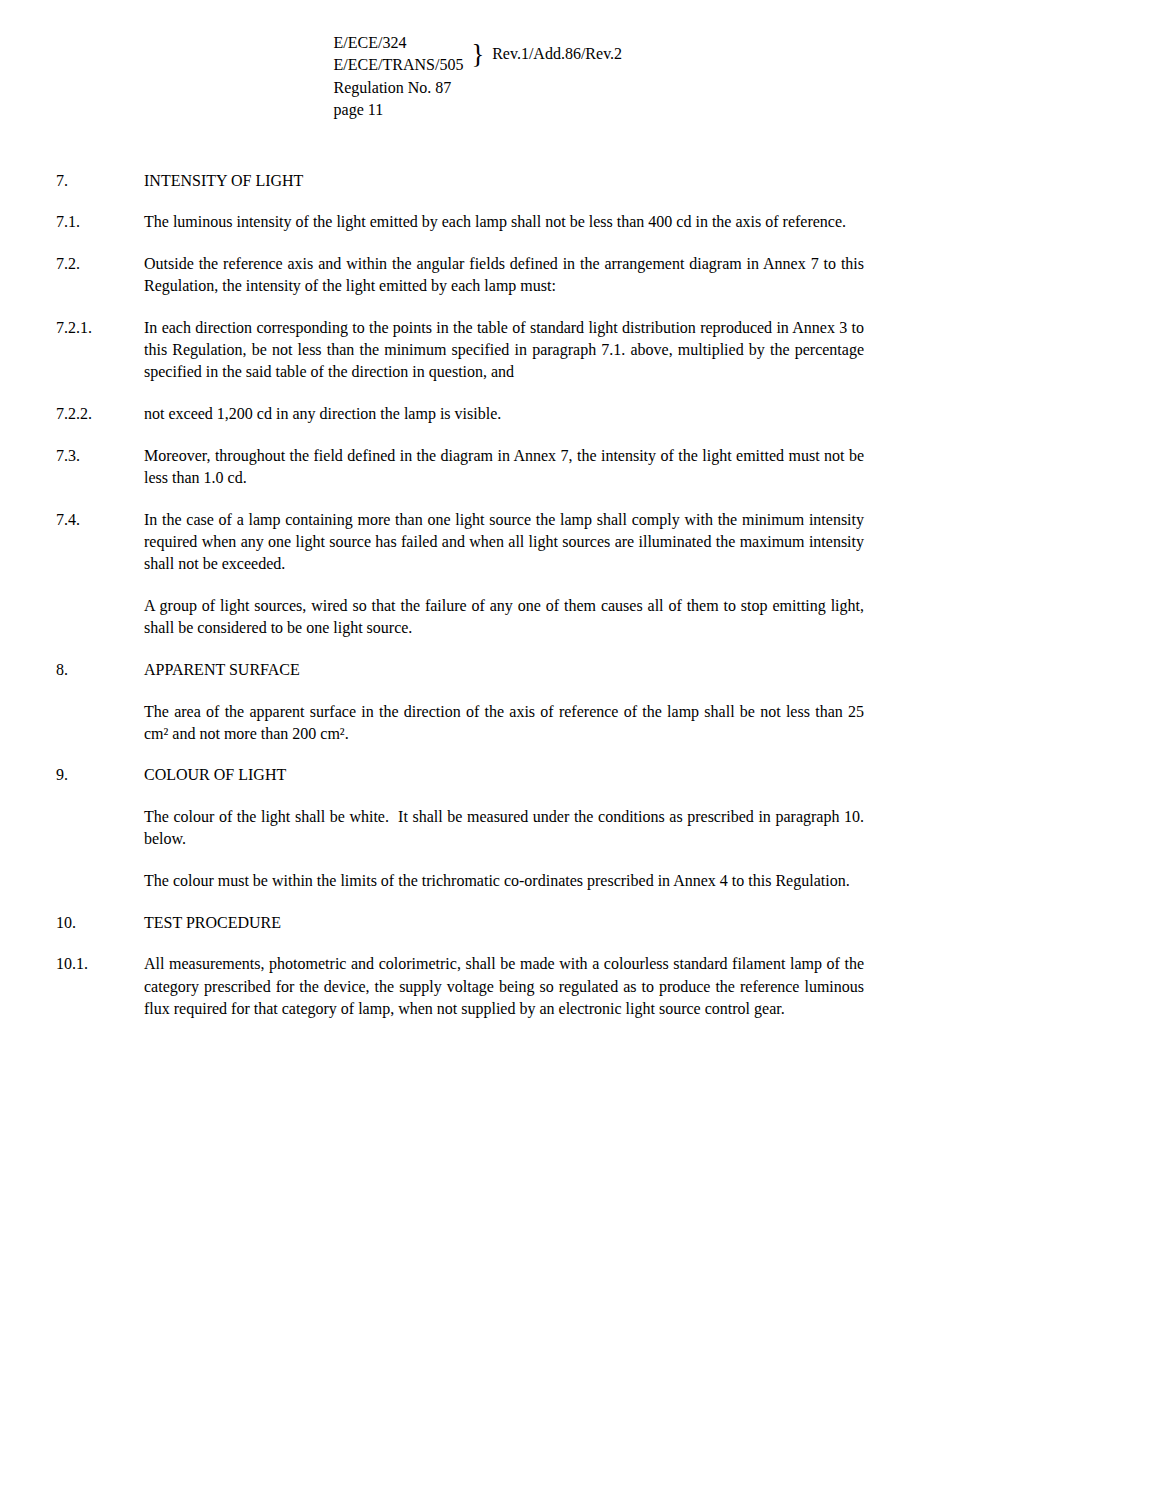| E/ECE/324 E/ECE/TRANS/505 | } | Rev.1/Add.86/Rev.2 |
Regulation No. 87
page 11
7.
INTENSITY OF LIGHT
7.1.
The luminous intensity of the light emitted by each lamp shall not be less than 400 cd in the axis of reference.
7.2.
Outside the reference axis and within the angular fields defined in the arrangement diagram in Annex 7 to this Regulation, the intensity of the light emitted by each lamp must:
7.2.1.
In each direction corresponding to the points in the table of standard light distribution reproduced in Annex 3 to this Regulation, be not less than the minimum specified in paragraph 7.1. above, multiplied by the percentage specified in the said table of the direction in question, and
7.2.2.
not exceed 1,200 cd in any direction the lamp is visible.
7.3.
Moreover, throughout the field defined in the diagram in Annex 7, the intensity of the light emitted must not be less than 1.0 cd.
7.4.
In the case of a lamp containing more than one light source the lamp shall comply with the minimum intensity required when any one light source has failed and when all light sources are illuminated the maximum intensity shall not be exceeded.
A group of light sources, wired so that the failure of any one of them causes all of them to stop emitting light, shall be considered to be one light source.
8.
APPARENT SURFACE
The area of the apparent surface in the direction of the axis of reference of the lamp shall be not less than 25 cm² and not more than 200 cm².
9.
COLOUR OF LIGHT
The colour of the light shall be white. It shall be measured under the conditions as prescribed in paragraph 10. below.
The colour must be within the limits of the trichromatic co-ordinates prescribed in Annex 4 to this Regulation.
10.
TEST PROCEDURE
10.1.
All measurements, photometric and colorimetric, shall be made with a colourless standard filament lamp of the category prescribed for the device, the supply voltage being so regulated as to produce the reference luminous flux required for that category of lamp, when not supplied by an electronic light source control gear.